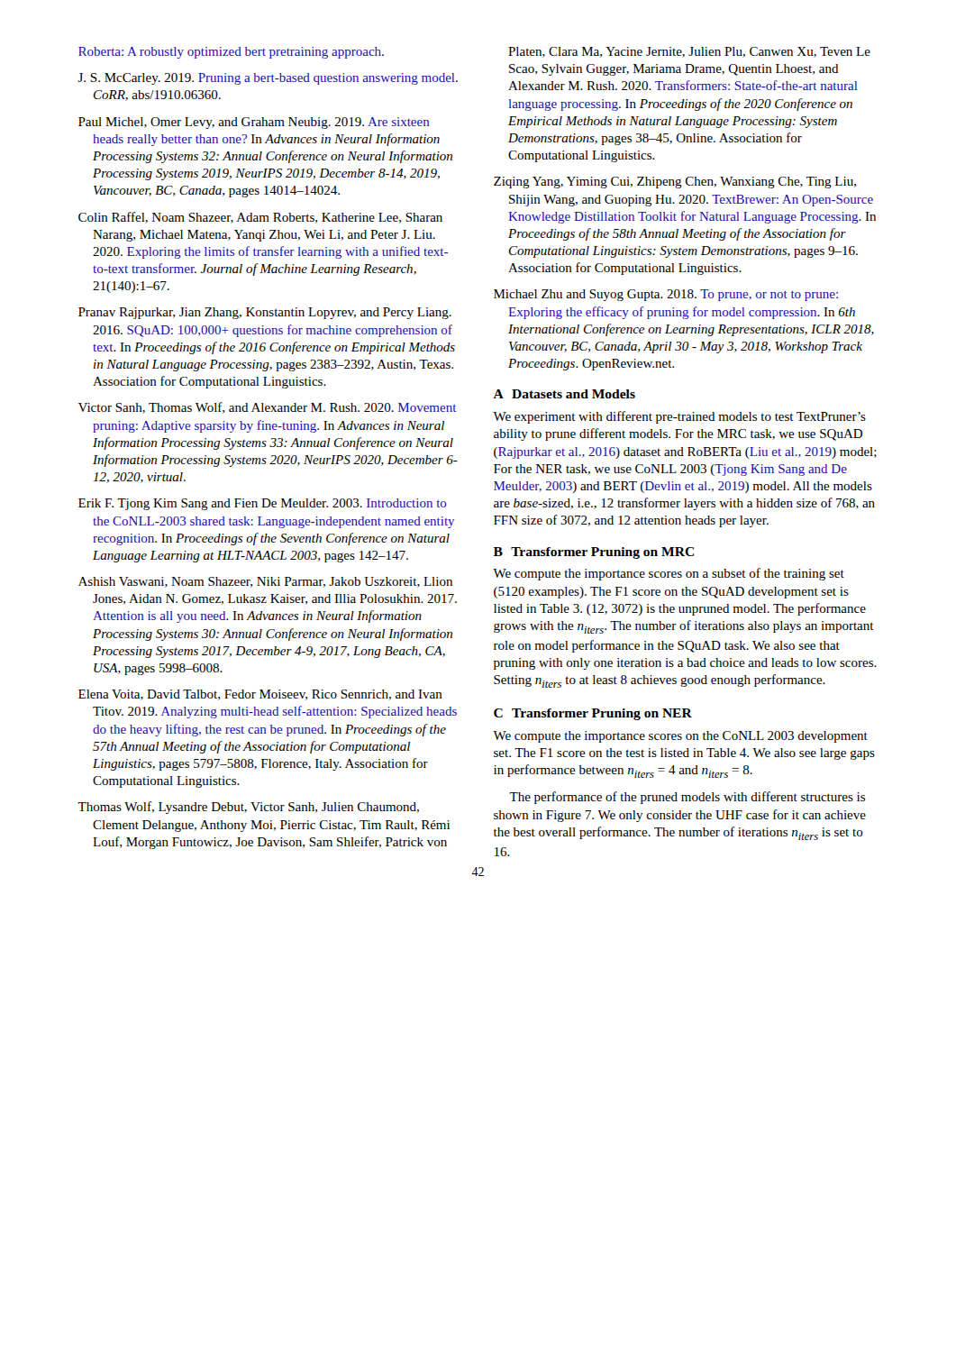Roberta: A robustly optimized bert pretraining approach.
J. S. McCarley. 2019. Pruning a bert-based question answering model. CoRR, abs/1910.06360.
Paul Michel, Omer Levy, and Graham Neubig. 2019. Are sixteen heads really better than one? In Advances in Neural Information Processing Systems 32: Annual Conference on Neural Information Processing Systems 2019, NeurIPS 2019, December 8-14, 2019, Vancouver, BC, Canada, pages 14014–14024.
Colin Raffel, Noam Shazeer, Adam Roberts, Katherine Lee, Sharan Narang, Michael Matena, Yanqi Zhou, Wei Li, and Peter J. Liu. 2020. Exploring the limits of transfer learning with a unified text-to-text transformer. Journal of Machine Learning Research, 21(140):1–67.
Pranav Rajpurkar, Jian Zhang, Konstantin Lopyrev, and Percy Liang. 2016. SQuAD: 100,000+ questions for machine comprehension of text. In Proceedings of the 2016 Conference on Empirical Methods in Natural Language Processing, pages 2383–2392, Austin, Texas. Association for Computational Linguistics.
Victor Sanh, Thomas Wolf, and Alexander M. Rush. 2020. Movement pruning: Adaptive sparsity by fine-tuning. In Advances in Neural Information Processing Systems 33: Annual Conference on Neural Information Processing Systems 2020, NeurIPS 2020, December 6-12, 2020, virtual.
Erik F. Tjong Kim Sang and Fien De Meulder. 2003. Introduction to the CoNLL-2003 shared task: Language-independent named entity recognition. In Proceedings of the Seventh Conference on Natural Language Learning at HLT-NAACL 2003, pages 142–147.
Ashish Vaswani, Noam Shazeer, Niki Parmar, Jakob Uszkoreit, Llion Jones, Aidan N. Gomez, Lukasz Kaiser, and Illia Polosukhin. 2017. Attention is all you need. In Advances in Neural Information Processing Systems 30: Annual Conference on Neural Information Processing Systems 2017, December 4-9, 2017, Long Beach, CA, USA, pages 5998–6008.
Elena Voita, David Talbot, Fedor Moiseev, Rico Sennrich, and Ivan Titov. 2019. Analyzing multi-head self-attention: Specialized heads do the heavy lifting, the rest can be pruned. In Proceedings of the 57th Annual Meeting of the Association for Computational Linguistics, pages 5797–5808, Florence, Italy. Association for Computational Linguistics.
Thomas Wolf, Lysandre Debut, Victor Sanh, Julien Chaumond, Clement Delangue, Anthony Moi, Pierric Cistac, Tim Rault, Rémi Louf, Morgan Funtowicz, Joe Davison, Sam Shleifer, Patrick von Platen, Clara Ma, Yacine Jernite, Julien Plu, Canwen Xu, Teven Le Scao, Sylvain Gugger, Mariama Drame, Quentin Lhoest, and Alexander M. Rush. 2020. Transformers: State-of-the-art natural language processing. In Proceedings of the 2020 Conference on Empirical Methods in Natural Language Processing: System Demonstrations, pages 38–45, Online. Association for Computational Linguistics.
Ziqing Yang, Yiming Cui, Zhipeng Chen, Wanxiang Che, Ting Liu, Shijin Wang, and Guoping Hu. 2020. TextBrewer: An Open-Source Knowledge Distillation Toolkit for Natural Language Processing. In Proceedings of the 58th Annual Meeting of the Association for Computational Linguistics: System Demonstrations, pages 9–16. Association for Computational Linguistics.
Michael Zhu and Suyog Gupta. 2018. To prune, or not to prune: Exploring the efficacy of pruning for model compression. In 6th International Conference on Learning Representations, ICLR 2018, Vancouver, BC, Canada, April 30 - May 3, 2018, Workshop Track Proceedings. OpenReview.net.
ADatasets and Models
We experiment with different pre-trained models to test TextPruner’s ability to prune different models. For the MRC task, we use SQuAD (Rajpurkar et al., 2016) dataset and RoBERTa (Liu et al., 2019) model; For the NER task, we use CoNLL 2003 (Tjong Kim Sang and De Meulder, 2003) and BERT (Devlin et al., 2019) model. All the models are base-sized, i.e., 12 transformer layers with a hidden size of 768, an FFN size of 3072, and 12 attention heads per layer.
BTransformer Pruning on MRC
We compute the importance scores on a subset of the training set (5120 examples). The F1 score on the SQuAD development set is listed in Table 3. (12, 3072) is the unpruned model. The performance grows with the niters. The number of iterations also plays an important role on model performance in the SQuAD task. We also see that pruning with only one iteration is a bad choice and leads to low scores. Setting niters to at least 8 achieves good enough performance.
CTransformer Pruning on NER
We compute the importance scores on the CoNLL 2003 development set. The F1 score on the test is listed in Table 4. We also see large gaps in performance between niters = 4 and niters = 8.
The performance of the pruned models with different structures is shown in Figure 7. We only consider the UHF case for it can achieve the best overall performance. The number of iterations niters is set to 16.
42